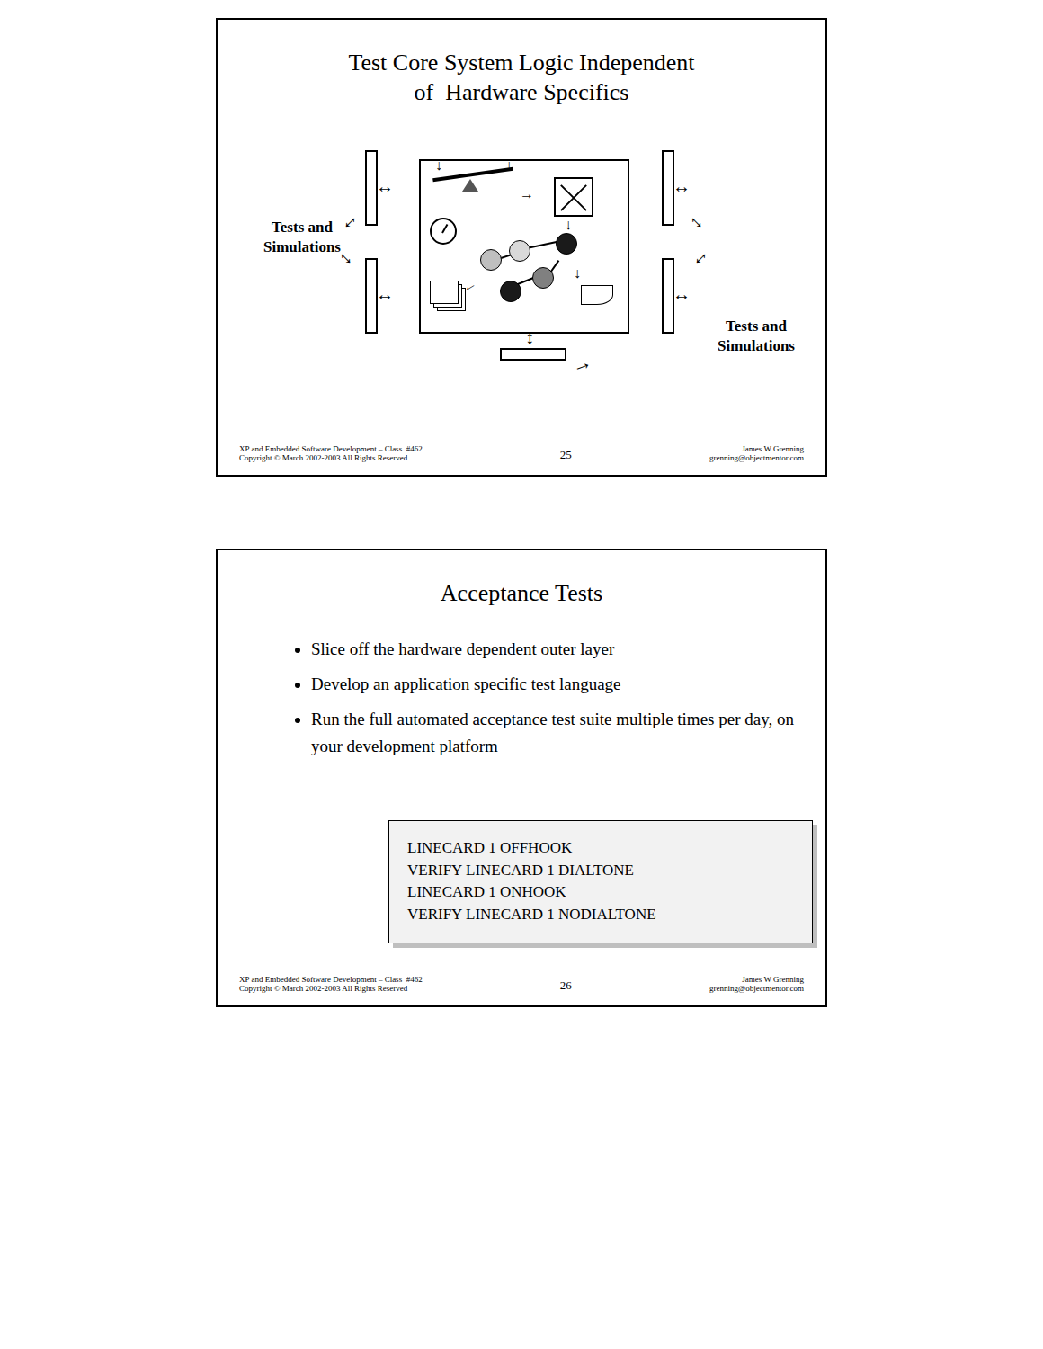Test Core System Logic Independent
of Hardware Specifics
↔
↔
↔
↔
↕
↔
↔
↔
↔
→
Tests and
Simulations
Tests and
Simulations
↓
↓
→
↓
←
↓
XP and Embedded Software Development – Class #462
Copyright © March 2002-2003 All Rights Reserved
25
James W Grenning
grenning@objectmentor.com
Acceptance Tests
Slice off the hardware dependent outer layer
Develop an application specific test language
Run the full automated acceptance test suite multiple times per day, on your development platform
LINECARD 1 OFFHOOK
VERIFY LINECARD 1 DIALTONE
LINECARD 1 ONHOOK
VERIFY LINECARD 1 NODIALTONE
XP and Embedded Software Development – Class #462
Copyright © March 2002-2003 All Rights Reserved
26
James W Grenning
grenning@objectmentor.com